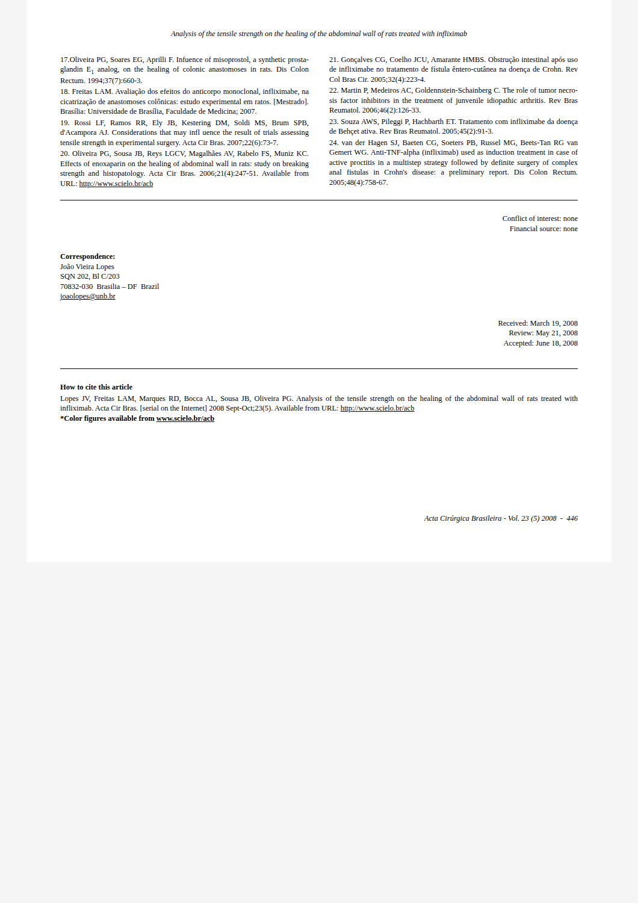Analysis of the tensile strength on the healing of the abdominal wall of rats treated with infliximab
17.Oliveira PG, Soares EG, Aprilli F. Infuence of misoprostol, a synthetic prostaglandin E1 analog, on the healing of colonic anastomoses in rats. Dis Colon Rectum. 1994;37(7):660-3.
18. Freitas LAM. Avaliação dos efeitos do anticorpo monoclonal, infliximabe, na cicatrização de anastomoses colônicas: estudo experimental em ratos. [Mestrado]. Brasília: Universidade de Brasília, Faculdade de Medicina; 2007.
19. Rossi LF, Ramos RR, Ely JB, Kestering DM, Soldi MS, Brum SPB, d'Acampora AJ. Considerations that may infl uence the result of trials assessing tensile strength in experimental surgery. Acta Cir Bras. 2007;22(6):73-7.
20. Oliveira PG, Sousa JB, Reys LGCV, Magalhães AV, Rabelo FS, Muniz KC. Effects of enoxaparin on the healing of abdominal wall in rats: study on breaking strength and histopatology. Acta Cir Bras. 2006;21(4):247-51. Available from URL: http://www.scielo.br/acb
21. Gonçalves CG, Coelho JCU, Amarante HMBS. Obstrução intestinal após uso de infliximabe no tratamento de fístula êntero-cutânea na doença de Crohn. Rev Col Bras Cir. 2005;32(4):223-4.
22. Martin P, Medeiros AC, Goldennstein-Schainberg C. The role of tumor necrosis factor inhibitors in the treatment of junvenile idiopathic arthritis. Rev Bras Reumatol. 2006;46(2):126-33.
23. Souza AWS, Pileggi P, Hachbarth ET. Tratamento com infliximabe da doença de Behçet ativa. Rev Bras Reumatol. 2005;45(2):91-3.
24. van der Hagen SJ, Baeten CG, Soeters PB, Russel MG, Beets-Tan RG van Gemert WG. Anti-TNF-alpha (infliximab) used as induction treatment in case of active proctitis in a multistep strategy followed by definite surgery of complex anal fistulas in Crohn's disease: a preliminary report. Dis Colon Rectum. 2005;48(4):758-67.
Conflict of interest: none
Financial source: none
Correspondence:
João Vieira Lopes
SQN 202, Bl C/203
70832-030 Brasilia – DF Brazil
joaolopes@unb.br
Received: March 19, 2008
Review: May 21, 2008
Accepted: June 18, 2008
How to cite this article
Lopes JV, Freitas LAM, Marques RD, Bocca AL, Sousa JB, Oliveira PG. Analysis of the tensile strength on the healing of the abdominal wall of rats treated with infliximab. Acta Cir Bras. [serial on the Internet] 2008 Sept-Oct;23(5). Available from URL: http://www.scielo.br/acb
*Color figures available from www.scielo.br/acb
Acta Cirúrgica Brasileira - Vol. 23 (5) 2008 - 446